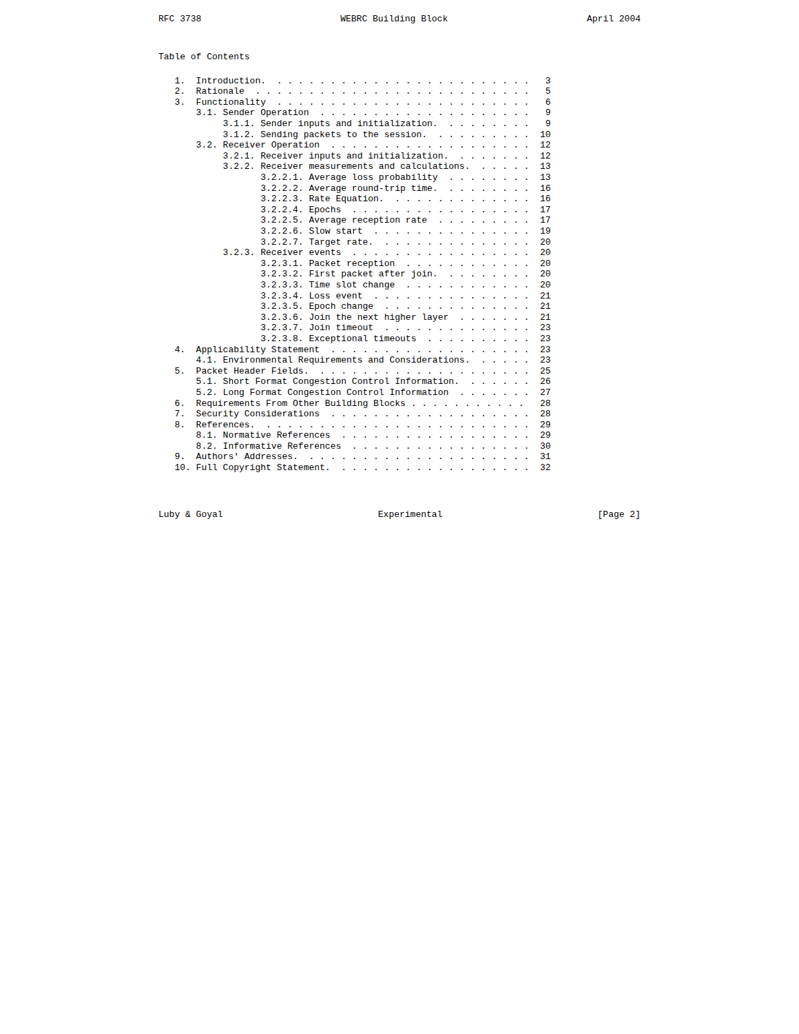RFC 3738 WEBRC Building Block April 2004
Table of Contents
   1.  Introduction.  . . . . . . . . . . . . . . . . . . . . . . . .   3
   2.  Rationale  . . . . . . . . . . . . . . . . . . . . . . . . . .   5
   3.  Functionality  . . . . . . . . . . . . . . . . . . . . . . . .   6
       3.1. Sender Operation  . . . . . . . . . . . . . . . . . . . .   9
            3.1.1. Sender inputs and initialization.  . . . . . . . .   9
            3.1.2. Sending packets to the session.  . . . . . . . . .  10
       3.2. Receiver Operation  . . . . . . . . . . . . . . . . . . .  12
            3.2.1. Receiver inputs and initialization.  . . . . . . .  12
            3.2.2. Receiver measurements and calculations.  . . . . .  13
                   3.2.2.1. Average loss probability  . . . . . . . .  13
                   3.2.2.2. Average round-trip time.  . . . . . . . .  16
                   3.2.2.3. Rate Equation.  . . . . . . . . . . . . .  16
                   3.2.2.4. Epochs  . . . . . . . . . . . . . . . . .  17
                   3.2.2.5. Average reception rate  . . . . . . . . .  17
                   3.2.2.6. Slow start  . . . . . . . . . . . . . . .  19
                   3.2.2.7. Target rate.  . . . . . . . . . . . . . .  20
            3.2.3. Receiver events  . . . . . . . . . . . . . . . . .  20
                   3.2.3.1. Packet reception  . . . . . . . . . . . .  20
                   3.2.3.2. First packet after join.  . . . . . . . .  20
                   3.2.3.3. Time slot change  . . . . . . . . . . . .  20
                   3.2.3.4. Loss event  . . . . . . . . . . . . . . .  21
                   3.2.3.5. Epoch change  . . . . . . . . . . . . . .  21
                   3.2.3.6. Join the next higher layer  . . . . . . .  21
                   3.2.3.7. Join timeout  . . . . . . . . . . . . . .  23
                   3.2.3.8. Exceptional timeouts  . . . . . . . . . .  23
   4.  Applicability Statement  . . . . . . . . . . . . . . . . . . .  23
       4.1. Environmental Requirements and Considerations.  . . . . .  23
   5.  Packet Header Fields.  . . . . . . . . . . . . . . . . . . . .  25
       5.1. Short Format Congestion Control Information.  . . . . . .  26
       5.2. Long Format Congestion Control Information  . . . . . . .  27
   6.  Requirements From Other Building Blocks . . . . . . . . . . .   28
   7.  Security Considerations  . . . . . . . . . . . . . . . . . . .  28
   8.  References.  . . . . . . . . . . . . . . . . . . . . . . . . .  29
       8.1. Normative References  . . . . . . . . . . . . . . . . . .  29
       8.2. Informative References  . . . . . . . . . . . . . . . . .  30
   9.  Authors' Addresses.  . . . . . . . . . . . . . . . . . . . . .  31
   10. Full Copyright Statement.  . . . . . . . . . . . . . . . . . .  32
Luby & Goyal Experimental [Page 2]